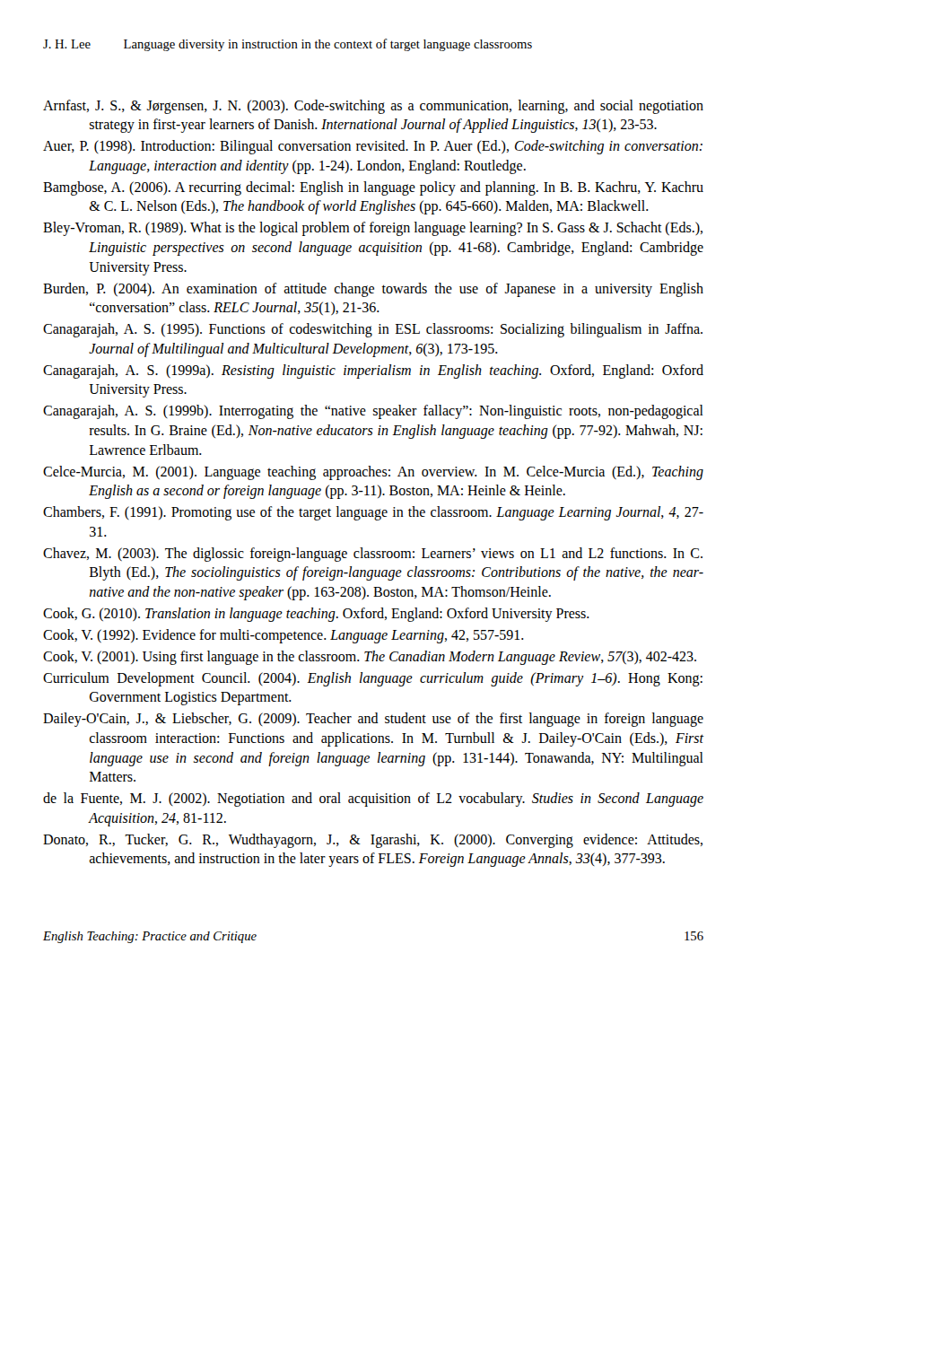J. H. Lee Language diversity in instruction in the context of target language classrooms
Arnfast, J. S., & Jørgensen, J. N. (2003). Code-switching as a communication, learning, and social negotiation strategy in first-year learners of Danish. International Journal of Applied Linguistics, 13(1), 23-53.
Auer, P. (1998). Introduction: Bilingual conversation revisited. In P. Auer (Ed.), Code-switching in conversation: Language, interaction and identity (pp. 1-24). London, England: Routledge.
Bamgbose, A. (2006). A recurring decimal: English in language policy and planning. In B. B. Kachru, Y. Kachru & C. L. Nelson (Eds.), The handbook of world Englishes (pp. 645-660). Malden, MA: Blackwell.
Bley-Vroman, R. (1989). What is the logical problem of foreign language learning? In S. Gass & J. Schacht (Eds.), Linguistic perspectives on second language acquisition (pp. 41-68). Cambridge, England: Cambridge University Press.
Burden, P. (2004). An examination of attitude change towards the use of Japanese in a university English “conversation” class. RELC Journal, 35(1), 21-36.
Canagarajah, A. S. (1995). Functions of codeswitching in ESL classrooms: Socializing bilingualism in Jaffna. Journal of Multilingual and Multicultural Development, 6(3), 173-195.
Canagarajah, A. S. (1999a). Resisting linguistic imperialism in English teaching. Oxford, England: Oxford University Press.
Canagarajah, A. S. (1999b). Interrogating the “native speaker fallacy”: Non-linguistic roots, non-pedagogical results. In G. Braine (Ed.), Non-native educators in English language teaching (pp. 77-92). Mahwah, NJ: Lawrence Erlbaum.
Celce-Murcia, M. (2001). Language teaching approaches: An overview. In M. Celce-Murcia (Ed.), Teaching English as a second or foreign language (pp. 3-11). Boston, MA: Heinle & Heinle.
Chambers, F. (1991). Promoting use of the target language in the classroom. Language Learning Journal, 4, 27-31.
Chavez, M. (2003). The diglossic foreign-language classroom: Learners’ views on L1 and L2 functions. In C. Blyth (Ed.), The sociolinguistics of foreign-language classrooms: Contributions of the native, the near-native and the non-native speaker (pp. 163-208). Boston, MA: Thomson/Heinle.
Cook, G. (2010). Translation in language teaching. Oxford, England: Oxford University Press.
Cook, V. (1992). Evidence for multi-competence. Language Learning, 42, 557-591.
Cook, V. (2001). Using first language in the classroom. The Canadian Modern Language Review, 57(3), 402-423.
Curriculum Development Council. (2004). English language curriculum guide (Primary 1–6). Hong Kong: Government Logistics Department.
Dailey-O'Cain, J., & Liebscher, G. (2009). Teacher and student use of the first language in foreign language classroom interaction: Functions and applications. In M. Turnbull & J. Dailey-O'Cain (Eds.), First language use in second and foreign language learning (pp. 131-144). Tonawanda, NY: Multilingual Matters.
de la Fuente, M. J. (2002). Negotiation and oral acquisition of L2 vocabulary. Studies in Second Language Acquisition, 24, 81-112.
Donato, R., Tucker, G. R., Wudthayagorn, J., & Igarashi, K. (2000). Converging evidence: Attitudes, achievements, and instruction in the later years of FLES. Foreign Language Annals, 33(4), 377-393.
English Teaching: Practice and Critique 156